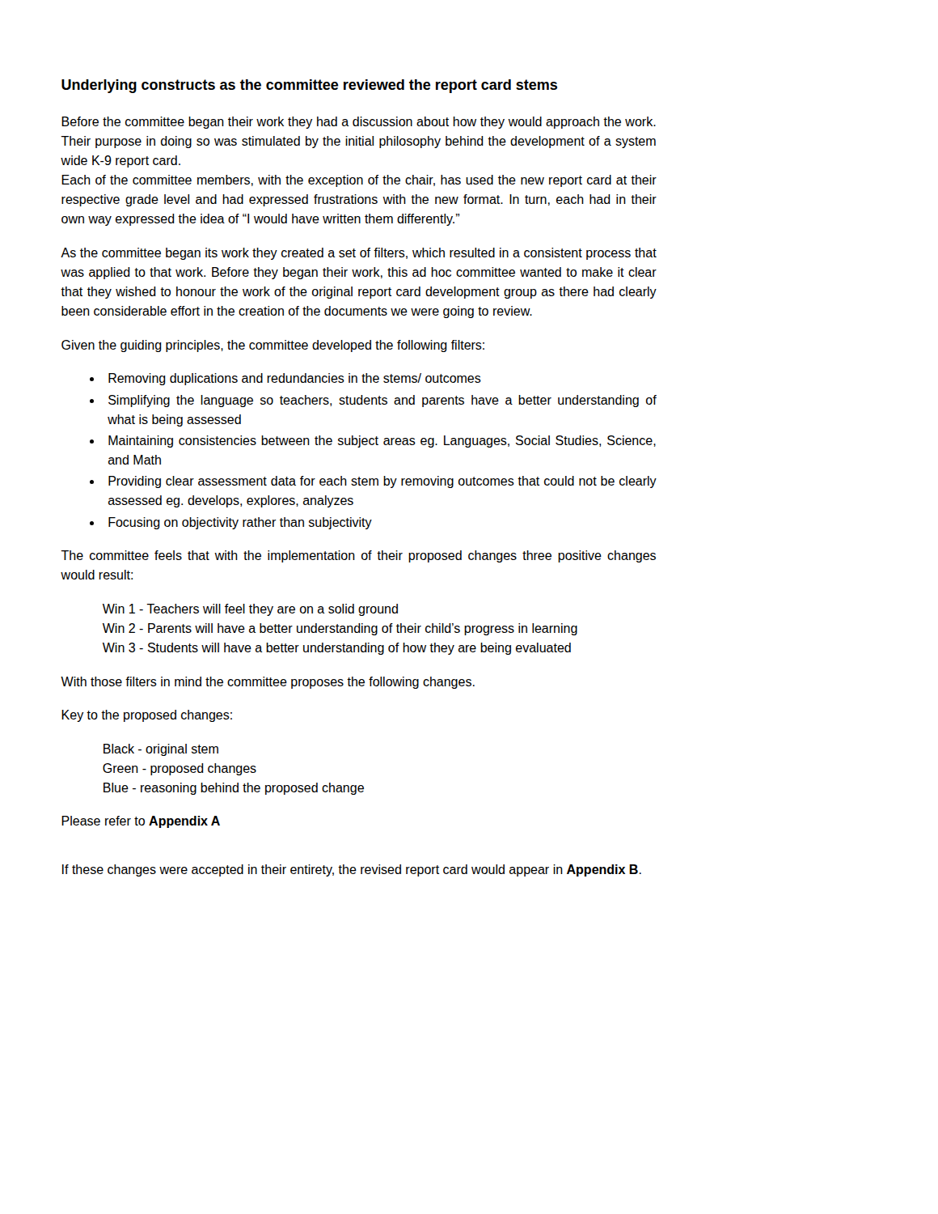Underlying constructs as the committee reviewed the report card stems
Before the committee began their work they had a discussion about how they would approach the work. Their purpose in doing so was stimulated by the initial philosophy behind the development of a system wide K-9 report card.
Each of the committee members, with the exception of the chair, has used the new report card at their respective grade level and had expressed frustrations with the new format. In turn, each had in their own way expressed the idea of “I would have written them differently.”
As the committee began its work they created a set of filters, which resulted in a consistent process that was applied to that work. Before they began their work, this ad hoc committee wanted to make it clear that they wished to honour the work of the original report card development group as there had clearly been considerable effort in the creation of the documents we were going to review.
Given the guiding principles, the committee developed the following filters:
Removing duplications and redundancies in the stems/ outcomes
Simplifying the language so teachers, students and parents have a better understanding of what is being assessed
Maintaining consistencies between the subject areas eg. Languages, Social Studies, Science, and Math
Providing clear assessment data for each stem by removing outcomes that could not be clearly assessed eg. develops, explores, analyzes
Focusing on objectivity rather than subjectivity
The committee feels that with the implementation of their proposed changes three positive changes would result:
Win 1 - Teachers will feel they are on a solid ground
Win 2 - Parents will have a better understanding of their child’s progress in learning
Win 3 - Students will have a better understanding of how they are being evaluated
With those filters in mind the committee proposes the following changes.
Key to the proposed changes:
Black - original stem
Green - proposed changes
Blue - reasoning behind the proposed change
Please refer to Appendix A
If these changes were accepted in their entirety, the revised report card would appear in Appendix B.